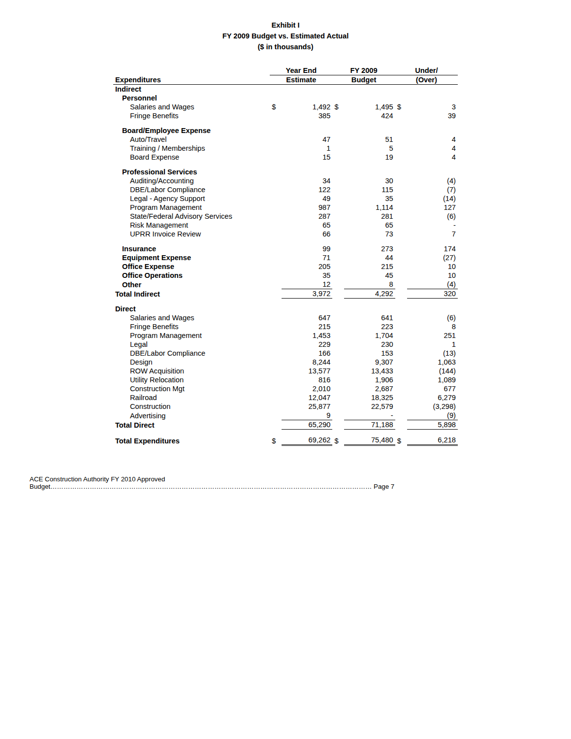Exhibit I
FY 2009 Budget vs. Estimated Actual
($ in thousands)
| | Year End | FY 2009 | Under/ |
| Expenditures | Estimate | Budget | (Over) |
| Indirect | |
| Personnel | |
| Salaries and Wages | $ | 1,492 | $ | 1,495 | $ | 3 |
| Fringe Benefits | | 385 | | 424 | | 39 |
| Board/Employee Expense | |
| Auto/Travel | | 47 | | 51 | | 4 |
| Training / Memberships | | 1 | | 5 | | 4 |
| Board Expense | | 15 | | 19 | | 4 |
| Professional Services | |
| Auditing/Accounting | | 34 | | 30 | | (4) |
| DBE/Labor Compliance | | 122 | | 115 | | (7) |
| Legal - Agency Support | | 49 | | 35 | | (14) |
| Program Management | | 987 | | 1,114 | | 127 |
| State/Federal Advisory Services | | 287 | | 281 | | (6) |
| Risk Management | | 65 | | 65 | | - |
| UPRR Invoice Review | | 66 | | 73 | | 7 |
| Insurance | | 99 | | 273 | | 174 |
| Equipment Expense | | 71 | | 44 | | (27) |
| Office Expense | | 205 | | 215 | | 10 |
| Office Operations | | 35 | | 45 | | 10 |
| Other | | 12 | | 8 | | (4) |
| Total Indirect | | 3,972 | | 4,292 | | 320 |
| Direct | |
| Salaries and Wages | | 647 | | 641 | | (6) |
| Fringe Benefits | | 215 | | 223 | | 8 |
| Program Management | | 1,453 | | 1,704 | | 251 |
| Legal | | 229 | | 230 | | 1 |
| DBE/Labor Compliance | | 166 | | 153 | | (13) |
| Design | | 8,244 | | 9,307 | | 1,063 |
| ROW Acquisition | | 13,577 | | 13,433 | | (144) |
| Utility Relocation | | 816 | | 1,906 | | 1,089 |
| Construction Mgt | | 2,010 | | 2,687 | | 677 |
| Railroad | | 12,047 | | 18,325 | | 6,279 |
| Construction | | 25,877 | | 22,579 | | (3,298) |
| Advertising | | 9 | | - | | (9) |
| Total Direct | | 65,290 | | 71,188 | | 5,898 |
| Total Expenditures | $ | 69,262 | $ | 75,480 | $ | 6,218 |
ACE Construction Authority FY 2010 Approved
Budget………………………………………………………………………………………………………………………………… Page 7